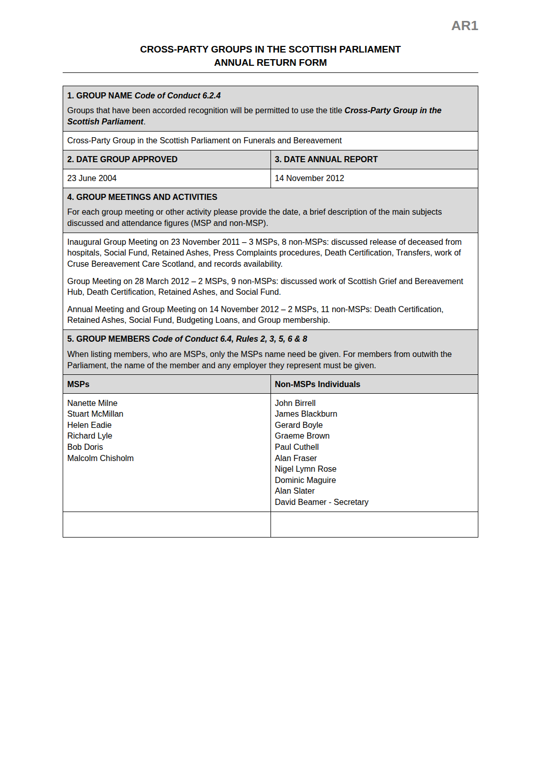AR1
CROSS-PARTY GROUPS IN THE SCOTTISH PARLIAMENT ANNUAL RETURN FORM
| 1. GROUP NAME Code of Conduct 6.2.4 Groups that have been accorded recognition will be permitted to use the title Cross-Party Group in the Scottish Parliament . |
| Cross-Party Group in the Scottish Parliament on Funerals and Bereavement |
| 2. DATE GROUP APPROVED | 3. DATE ANNUAL REPORT |
| 23 June 2004 | 14 November 2012 |
| 4. GROUP MEETINGS AND ACTIVITIES For each group meeting or other activity please provide the date, a brief description of the main subjects discussed and attendance figures (MSP and non-MSP). |
| Inaugural Group Meeting on 23 November 2011 – 3 MSPs, 8 non-MSPs: discussed release of deceased from hospitals, Social Fund, Retained Ashes, Press Complaints procedures, Death Certification, Transfers, work of Cruse Bereavement Care Scotland, and records availability. Group Meeting on 28 March 2012 – 2 MSPs, 9 non-MSPs: discussed work of Scottish Grief and Bereavement Hub, Death Certification, Retained Ashes, and Social Fund. Annual Meeting and Group Meeting on 14 November 2012 – 2 MSPs, 11 non-MSPs: Death Certification, Retained Ashes, Social Fund, Budgeting Loans, and Group membership. |
| 5. GROUP MEMBERS Code of Conduct 6.4, Rules 2, 3, 5, 6 & 8 When listing members, who are MSPs, only the MSPs name need be given. For members from outwith the Parliament, the name of the member and any employer they represent must be given. |
| MSPs | Non-MSPs Individuals |
| Nanette Milne Stuart McMillan Helen Eadie Richard Lyle Bob Doris Malcolm Chisholm | John Birrell James Blackburn Gerard Boyle Graeme Brown Paul Cuthell Alan Fraser Nigel Lymn Rose Dominic Maguire Alan Slater David Beamer - Secretary |